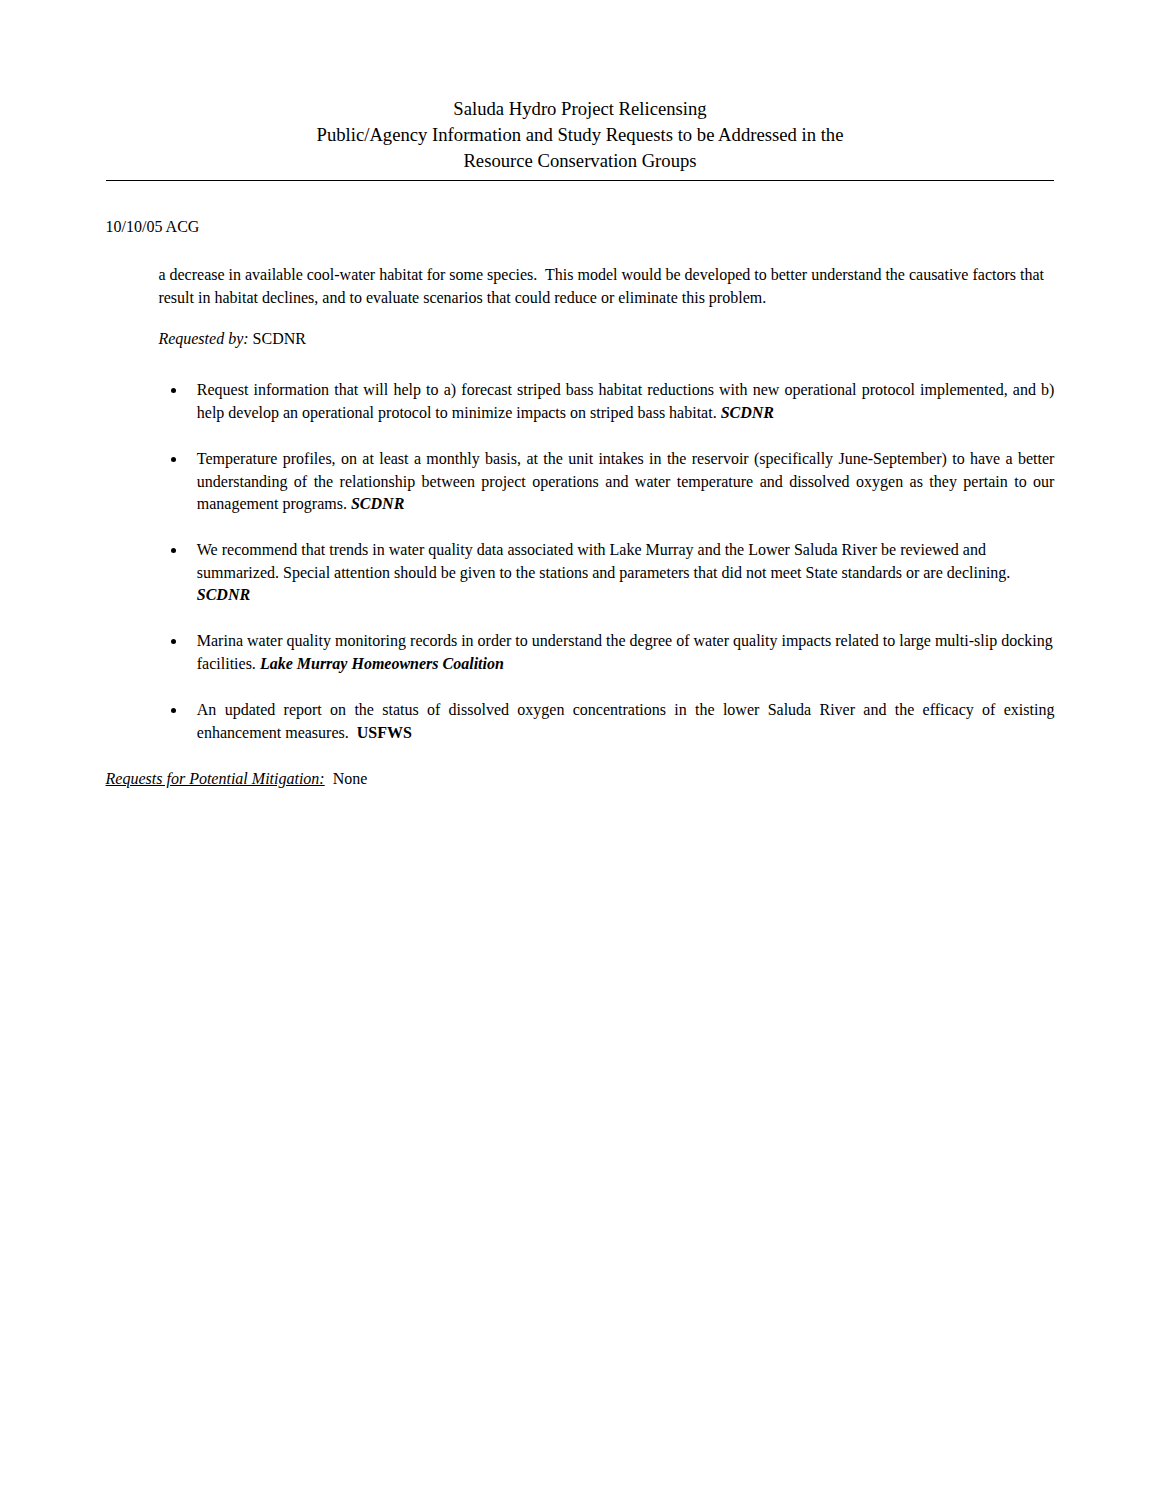Saluda Hydro Project Relicensing
Public/Agency Information and Study Requests to be Addressed in the
Resource Conservation Groups
10/10/05 ACG
a decrease in available cool-water habitat for some species. This model would be developed to better understand the causative factors that result in habitat declines, and to evaluate scenarios that could reduce or eliminate this problem.
Requested by: SCDNR
Request information that will help to a) forecast striped bass habitat reductions with new operational protocol implemented, and b) help develop an operational protocol to minimize impacts on striped bass habitat. SCDNR
Temperature profiles, on at least a monthly basis, at the unit intakes in the reservoir (specifically June-September) to have a better understanding of the relationship between project operations and water temperature and dissolved oxygen as they pertain to our management programs. SCDNR
We recommend that trends in water quality data associated with Lake Murray and the Lower Saluda River be reviewed and summarized. Special attention should be given to the stations and parameters that did not meet State standards or are declining. SCDNR
Marina water quality monitoring records in order to understand the degree of water quality impacts related to large multi-slip docking facilities. Lake Murray Homeowners Coalition
An updated report on the status of dissolved oxygen concentrations in the lower Saluda River and the efficacy of existing enhancement measures. USFWS
Requests for Potential Mitigation: None